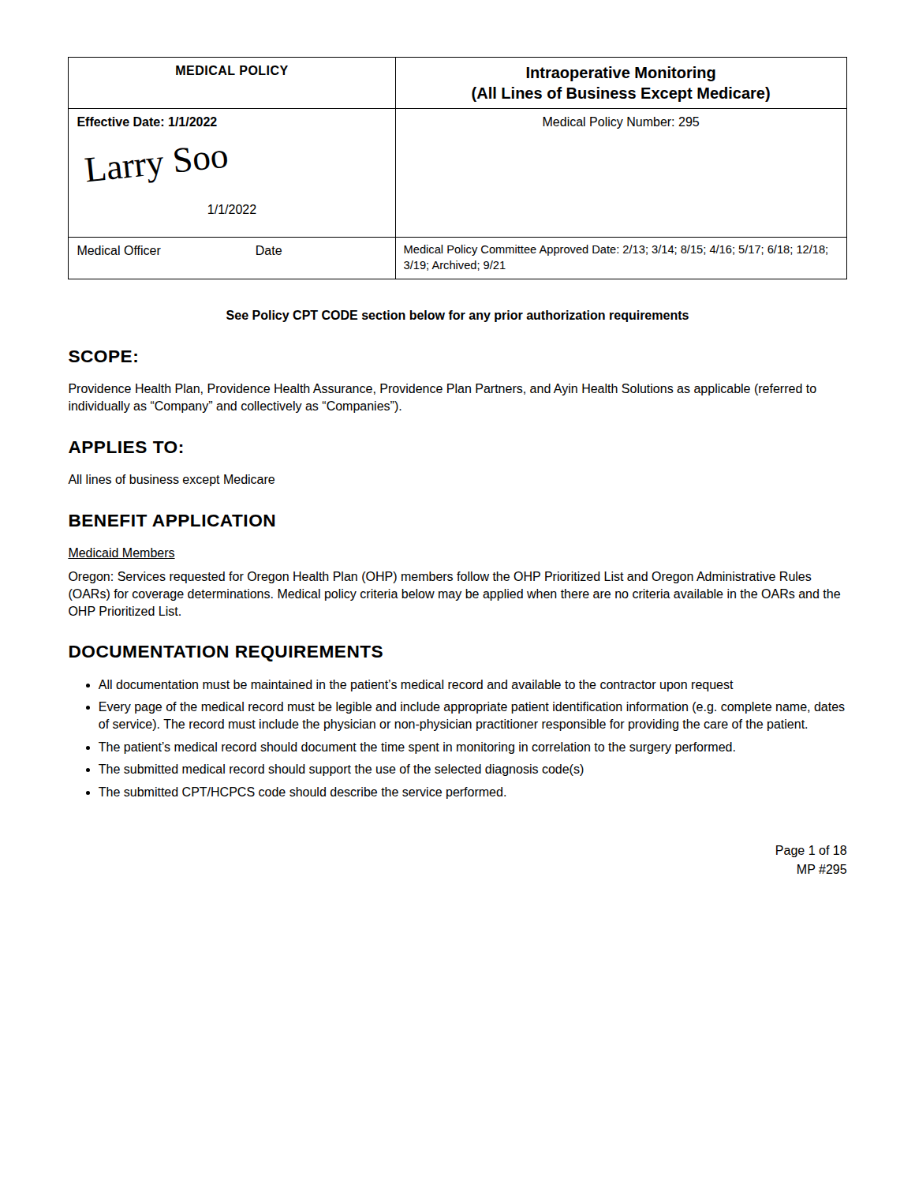| MEDICAL POLICY | Intraoperative Monitoring (All Lines of Business Except Medicare) |
| Effective Date: 1/1/2022 Larry Soo 1/1/2022 | Medical Policy Number: 295 |
| Medical Officer Date | Medical Policy Committee Approved Date: 2/13; 3/14; 8/15; 4/16; 5/17; 6/18; 12/18; 3/19; Archived; 9/21 |
See Policy CPT CODE section below for any prior authorization requirements
SCOPE:
Providence Health Plan, Providence Health Assurance, Providence Plan Partners, and Ayin Health Solutions as applicable (referred to individually as “Company” and collectively as “Companies”).
APPLIES TO:
All lines of business except Medicare
BENEFIT APPLICATION
Medicaid Members
Oregon: Services requested for Oregon Health Plan (OHP) members follow the OHP Prioritized List and Oregon Administrative Rules (OARs) for coverage determinations. Medical policy criteria below may be applied when there are no criteria available in the OARs and the OHP Prioritized List.
DOCUMENTATION REQUIREMENTS
All documentation must be maintained in the patient’s medical record and available to the contractor upon request
Every page of the medical record must be legible and include appropriate patient identification information (e.g. complete name, dates of service). The record must include the physician or non-physician practitioner responsible for providing the care of the patient.
The patient’s medical record should document the time spent in monitoring in correlation to the surgery performed.
The submitted medical record should support the use of the selected diagnosis code(s)
The submitted CPT/HCPCS code should describe the service performed.
Page 1 of 18
MP #295